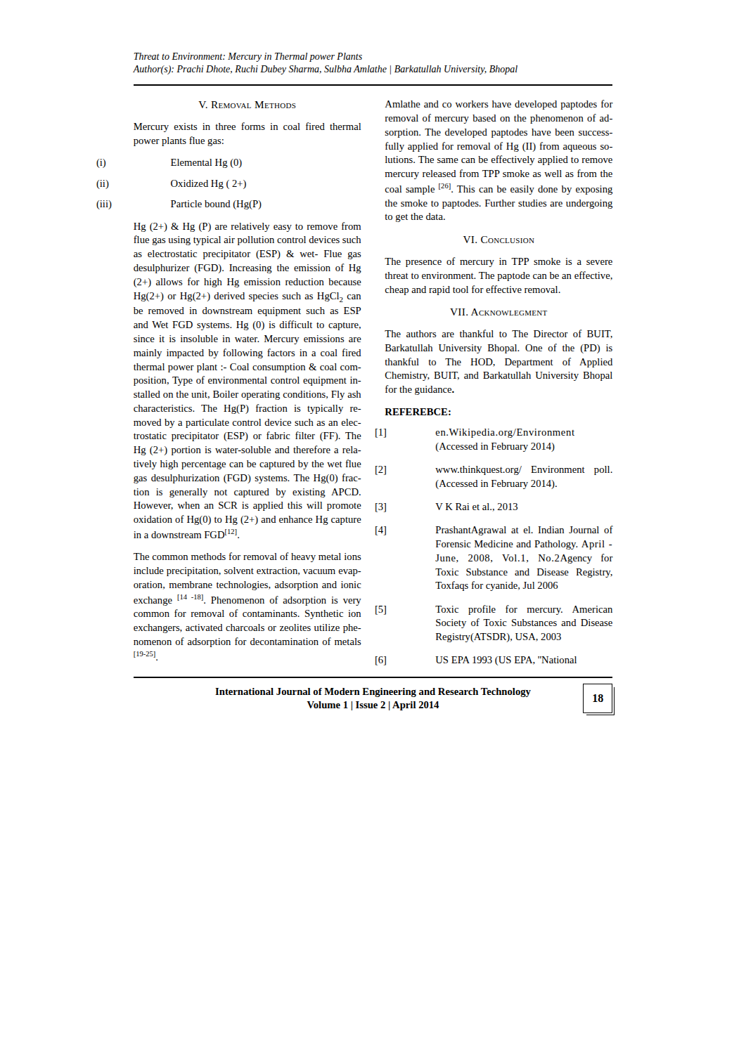Threat to Environment: Mercury in Thermal power Plants
Author(s): Prachi Dhote, Ruchi Dubey Sharma, Sulbha Amlathe | Barkatullah University, Bhopal
V. Removal Methods
Mercury exists in three forms in coal fired thermal power plants flue gas:
(i) Elemental Hg (0)
(ii) Oxidized Hg ( 2+)
(iii) Particle bound (Hg(P)
Hg (2+) & Hg (P) are relatively easy to remove from flue gas using typical air pollution control devices such as electrostatic precipitator (ESP) & wet- Flue gas desulphurizer (FGD). Increasing the emission of Hg (2+) allows for high Hg emission reduction because Hg(2+) or Hg(2+) derived species such as HgCl2 can be removed in downstream equipment such as ESP and Wet FGD systems. Hg (0) is difficult to capture, since it is insoluble in water. Mercury emissions are mainly impacted by following factors in a coal fired thermal power plant :- Coal consumption & coal composition, Type of environmental control equipment installed on the unit, Boiler operating conditions, Fly ash characteristics. The Hg(P) fraction is typically removed by a particulate control device such as an electrostatic precipitator (ESP) or fabric filter (FF). The Hg (2+) portion is water-soluble and therefore a relatively high percentage can be captured by the wet flue gas desulphurization (FGD) systems. The Hg(0) fraction is generally not captured by existing APCD. However, when an SCR is applied this will promote oxidation of Hg(0) to Hg (2+) and enhance Hg capture in a downstream FGD[12].
The common methods for removal of heavy metal ions include precipitation, solvent extraction, vacuum evaporation, membrane technologies, adsorption and ionic exchange [14 -18]. Phenomenon of adsorption is very common for removal of contaminants. Synthetic ion exchangers, activated charcoals or zeolites utilize phenomenon of adsorption for decontamination of metals [19-25].
Amlathe and co workers have developed paptodes for removal of mercury based on the phenomenon of adsorption. The developed paptodes have been successfully applied for removal of Hg (II) from aqueous solutions. The same can be effectively applied to remove mercury released from TPP smoke as well as from the coal sample [26]. This can be easily done by exposing the smoke to paptodes. Further studies are undergoing to get the data.
VI. Conclusion
The presence of mercury in TPP smoke is a severe threat to environment. The paptode can be an effective, cheap and rapid tool for effective removal.
VII. Acknowlegment
The authors are thankful to The Director of BUIT, Barkatullah University Bhopal. One of the (PD) is thankful to The HOD, Department of Applied Chemistry, BUIT, and Barkatullah University Bhopal for the guidance.
REFEREBCE:
[1] en.Wikipedia.org/Environment (Accessed in February 2014)
[2] www.thinkquest.org/ Environment poll. (Accessed in February 2014).
[3] V K Rai et al., 2013
[4] PrashantAgrawal at el. Indian Journal of Forensic Medicine and Pathology. April -June, 2008, Vol.1, No.2 Agency for Toxic Substance and Disease Registry, Toxfaqs for cyanide, Jul 2006
[5] Toxic profile for mercury. American Society of Toxic Substances and Disease Registry(ATSDR), USA, 2003
[6] US EPA 1993 (US EPA, ''National
International Journal of Modern Engineering and Research Technology
Volume 1 | Issue 2 | April 2014
18